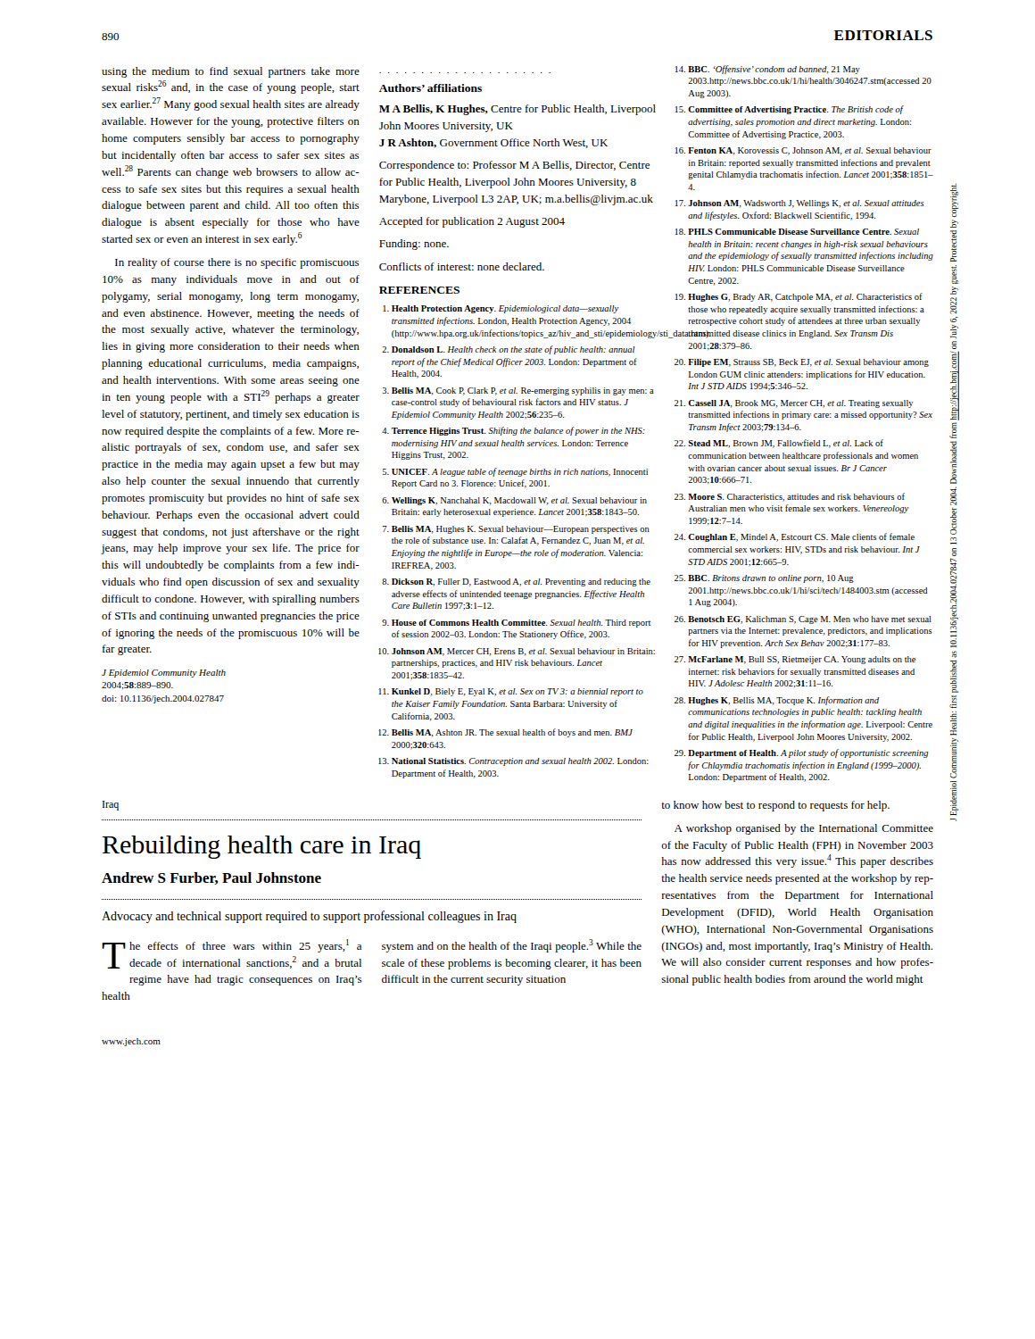J Epidemiol Community Health: first published as 10.1136/jech.2004.027847 on 13 October 2004. Downloaded from http://jech.bmj.com/ on July 6, 2022 by guest. Protected by copyright.
890
EDITORIALS
using the medium to find sexual partners take more sexual risks26 and, in the case of young people, start sex earlier.27 Many good sexual health sites are already available. However for the young, protective filters on home computers sensibly bar access to pornography but incidentally often bar access to safer sex sites as well.28 Parents can change web browsers to allow access to safe sex sites but this requires a sexual health dialogue between parent and child. All too often this dialogue is absent especially for those who have started sex or even an interest in sex early.6
In reality of course there is no specific promiscuous 10% as many individuals move in and out of polygamy, serial monogamy, long term monogamy, and even abstinence. However, meeting the needs of the most sexually active, whatever the terminology, lies in giving more consideration to their needs when planning educational curriculums, media campaigns, and health interventions. With some areas seeing one in ten young people with a STI29 perhaps a greater level of statutory, pertinent, and timely sex education is now required despite the complaints of a few. More realistic portrayals of sex, condom use, and safer sex practice in the media may again upset a few but may also help counter the sexual innuendo that currently promotes promiscuity but provides no hint of safe sex behaviour. Perhaps even the occasional advert could suggest that condoms, not just aftershave or the right jeans, may help improve your sex life. The price for this will undoubtedly be complaints from a few individuals who find open discussion of sex and sexuality difficult to condone. However, with spiralling numbers of STIs and continuing unwanted pregnancies the price of ignoring the needs of the promiscuous 10% will be far greater.
J Epidemiol Community Health
2004;58:889–890.
doi: 10.1136/jech.2004.027847
. . . . . . . . . . . . . . . . . . . . .
Authors’ affiliations
M A Bellis, K Hughes, Centre for Public Health, Liverpool John Moores University, UK
J R Ashton, Government Office North West, UK
Correspondence to: Professor M A Bellis, Director, Centre for Public Health, Liverpool John Moores University, 8 Marybone, Liverpool L3 2AP, UK; m.a.bellis@livjm.ac.uk
Accepted for publication 2 August 2004
Funding: none.
Conflicts of interest: none declared.
REFERENCES
Health Protection Agency. Epidemiological data—sexually transmitted infections. London, Health Protection Agency, 2004 (http://www.hpa.org.uk/infections/topics_az/hiv_and_sti/epidemiology/sti_data.htm).
Donaldson L. Health check on the state of public health: annual report of the Chief Medical Officer 2003. London: Department of Health, 2004.
Bellis MA, Cook P, Clark P, et al. Re-emerging syphilis in gay men: a case-control study of behavioural risk factors and HIV status. J Epidemiol Community Health 2002;56:235–6.
Terrence Higgins Trust. Shifting the balance of power in the NHS: modernising HIV and sexual health services. London: Terrence Higgins Trust, 2002.
UNICEF. A league table of teenage births in rich nations, Innocenti Report Card no 3. Florence: Unicef, 2001.
Wellings K, Nanchahal K, Macdowall W, et al. Sexual behaviour in Britain: early heterosexual experience. Lancet 2001;358:1843–50.
Bellis MA, Hughes K. Sexual behaviour—European perspectives on the role of substance use. In: Calafat A, Fernandez C, Juan M, et al. Enjoying the nightlife in Europe—the role of moderation. Valencia: IREFREA, 2003.
Dickson R, Fuller D, Eastwood A, et al. Preventing and reducing the adverse effects of unintended teenage pregnancies. Effective Health Care Bulletin 1997;3:1–12.
House of Commons Health Committee. Sexual health. Third report of session 2002–03. London: The Stationery Office, 2003.
Johnson AM, Mercer CH, Erens B, et al. Sexual behaviour in Britain: partnerships, practices, and HIV risk behaviours. Lancet 2001;358:1835–42.
Kunkel D, Biely E, Eyal K, et al. Sex on TV 3: a biennial report to the Kaiser Family Foundation. Santa Barbara: University of California, 2003.
Bellis MA, Ashton JR. The sexual health of boys and men. BMJ 2000;320:643.
National Statistics. Contraception and sexual health 2002. London: Department of Health, 2003.
BBC. ‘Offensive’ condom ad banned, 21 May 2003.http://news.bbc.co.uk/1/hi/health/3046247.stm(accessed 20 Aug 2003).
Committee of Advertising Practice. The British code of advertising, sales promotion and direct marketing. London: Committee of Advertising Practice, 2003.
Fenton KA, Korovessis C, Johnson AM, et al. Sexual behaviour in Britain: reported sexually transmitted infections and prevalent genital Chlamydia trachomatis infection. Lancet 2001;358:1851–4.
Johnson AM, Wadsworth J, Wellings K, et al. Sexual attitudes and lifestyles. Oxford: Blackwell Scientific, 1994.
PHLS Communicable Disease Surveillance Centre. Sexual health in Britain: recent changes in high-risk sexual behaviours and the epidemiology of sexually transmitted infections including HIV. London: PHLS Communicable Disease Surveillance Centre, 2002.
Hughes G, Brady AR, Catchpole MA, et al. Characteristics of those who repeatedly acquire sexually transmitted infections: a retrospective cohort study of attendees at three urban sexually transmitted disease clinics in England. Sex Transm Dis 2001;28:379–86.
Filipe EM, Strauss SB, Beck EJ, et al. Sexual behaviour among London GUM clinic attenders: implications for HIV education. Int J STD AIDS 1994;5:346–52.
Cassell JA, Brook MG, Mercer CH, et al. Treating sexually transmitted infections in primary care: a missed opportunity? Sex Transm Infect 2003;79:134–6.
Stead ML, Brown JM, Fallowfield L, et al. Lack of communication between healthcare professionals and women with ovarian cancer about sexual issues. Br J Cancer 2003;10:666–71.
Moore S. Characteristics, attitudes and risk behaviours of Australian men who visit female sex workers. Venereology 1999;12:7–14.
Coughlan E, Mindel A, Estcourt CS. Male clients of female commercial sex workers: HIV, STDs and risk behaviour. Int J STD AIDS 2001;12:665–9.
BBC. Britons drawn to online porn, 10 Aug 2001.http://news.bbc.co.uk/1/hi/sci/tech/1484003.stm (accessed 1 Aug 2004).
Benotsch EG, Kalichman S, Cage M. Men who have met sexual partners via the Internet: prevalence, predictors, and implications for HIV prevention. Arch Sex Behav 2002;31:177–83.
McFarlane M, Bull SS, Rietmeijer CA. Young adults on the internet: risk behaviors for sexually transmitted diseases and HIV. J Adolesc Health 2002;31:11–16.
Hughes K, Bellis MA, Tocque K. Information and communications technologies in public health: tackling health and digital inequalities in the information age. Liverpool: Centre for Public Health, Liverpool John Moores University, 2002.
Department of Health. A pilot study of opportunistic screening for Chlaymdia trachomatis infection in England (1999–2000). London: Department of Health, 2002.
Iraq
Rebuilding health care in Iraq
Andrew S Furber, Paul Johnstone
Advocacy and technical support required to support professional colleagues in Iraq
The effects of three wars within 25 years,1 a decade of international sanctions,2 and a brutal regime have had tragic consequences on Iraq’s health
system and on the health of the Iraqi people.3 While the scale of these problems is becoming clearer, it has been difficult in the current security situation
to know how best to respond to requests for help.
A workshop organised by the International Committee of the Faculty of Public Health (FPH) in November 2003 has now addressed this very issue.4 This paper describes the health service needs presented at the workshop by representatives from the Department for International Development (DFID), World Health Organisation (WHO), International Non-Governmental Organisations (INGOs) and, most importantly, Iraq’s Ministry of Health. We will also consider current responses and how professional public health bodies from around the world might
www.jech.com